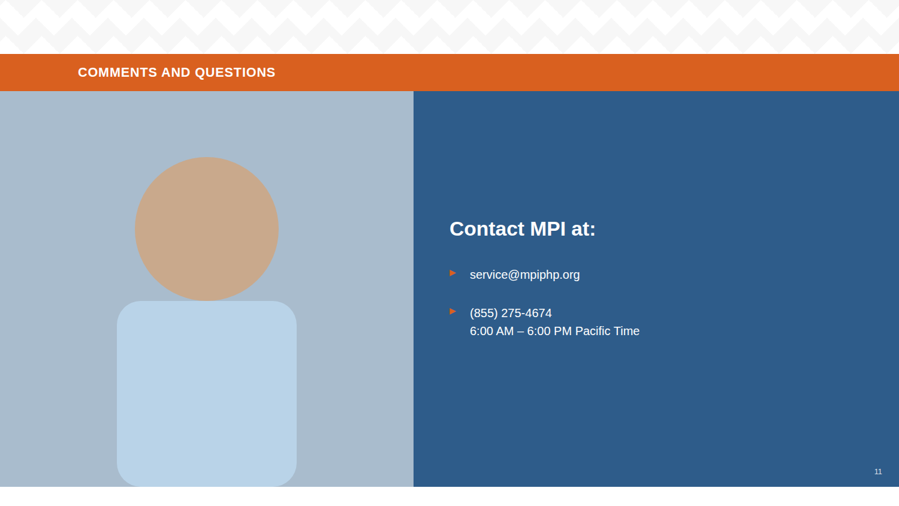Comments and Questions
Contact MPI at:
service@mpiphp.org
(855) 275-4674
6:00 AM – 6:00 PM Pacific Time
11